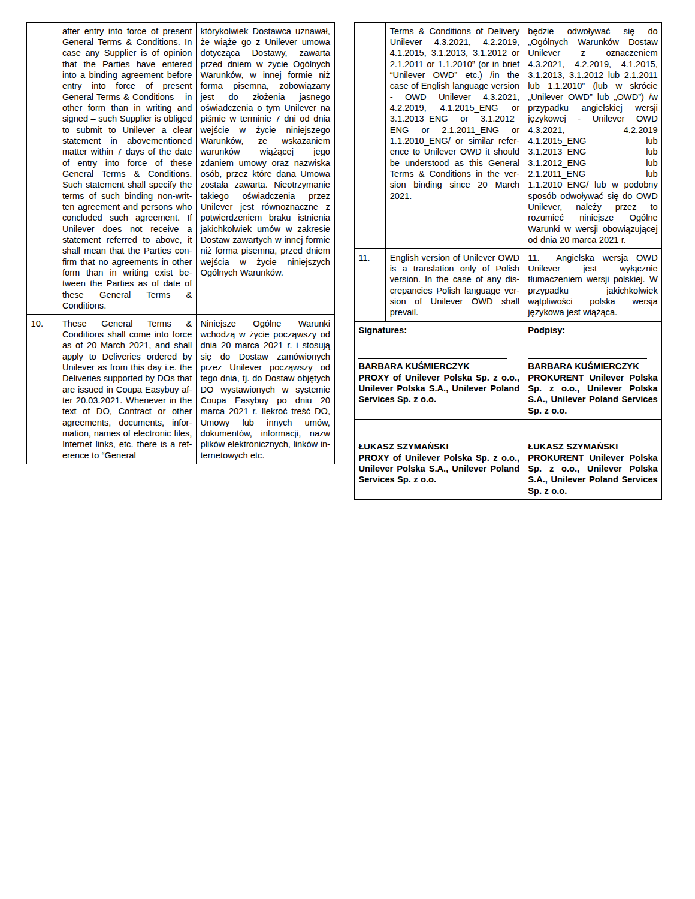| | after entry into force of present General Terms & Conditions. In case any Supplier is of opinion that the Parties have entered into a binding agreement before entry into force of present General Terms & Conditions – in other form than in writing and signed – such Supplier is obliged to submit to Unilever a clear statement in abovementioned matter within 7 days of the date of entry into force of these General Terms & Conditions. Such statement shall specify the terms of such binding non-written agreement and persons who concluded such agreement. If Unilever does not receive a statement referred to above, it shall mean that the Parties confirm that no agreements in other form than in writing exist between the Parties as of date of these General Terms & Conditions. | którykolwiek Dostawca uznawał, że wiąże go z Unilever umowa dotycząca Dostawy, zawarta przed dniem w życie Ogólnych Warunków, w innej formie niż forma pisemna, zobowiązany jest do złożenia jasnego oświadczenia o tym Unilever na piśmie w terminie 7 dni od dnia wejście w życie niniejszego Warunków, ze wskazaniem warunków wiążącej jego zdaniem umowy oraz nazwiska osób, przez które dana Umowa została zawarta. Nieotrzymanie takiego oświadczenia przez Unilever jest równoznaczne z potwierdzeniem braku istnienia jakichkolwiek umów w zakresie Dostaw zawartych w innej formie niż forma pisemna, przed dniem wejścia w życie niniejszych Ogólnych Warunków. |
| 10. | These General Terms & Conditions shall come into force as of 20 March 2021, and shall apply to Deliveries ordered by Unilever as from this day i.e. the Deliveries supported by DOs that are issued in Coupa Easybuy after 20.03.2021. Whenever in the text of DO, Contract or other agreements, documents, information, names of electronic files, Internet links, etc. there is a reference to “General | Niniejsze Ogólne Warunki wchodzą w życie począwszy od dnia 20 marca 2021 r. i stosują się do Dostaw zamówionych przez Unilever począwszy od tego dnia, tj. do Dostaw objętych DO wystawionych w systemie Coupa Easybuy po dniu 20 marca 2021 r. Ilekroć treść DO, Umowy lub innych umów, dokumentów, informacji, nazw plików elektronicznych, linków internetowych etc. |
| | Terms & Conditions of Delivery Unilever 4.3.2021, 4.2.2019, 4.1.2015, 3.1.2013, 3.1.2012 or 2.1.2011 or 1.1.2010” (or in brief “Unilever OWD” etc.) /in the case of English language version - OWD Unilever 4.3.2021, 4.2.2019, 4.1.2015_ENG or 3.1.2013_ENG or 3.1.2012_ ENG or 2.1.2011_ENG or 1.1.2010_ENG/ or similar reference to Unilever OWD it should be understood as this General Terms & Conditions in the version binding since 20 March 2021. | będzie odwoływać się do „Ogólnych Warunków Dostaw Unilever z oznaczeniem 4.3.2021, 4.2.2019, 4.1.2015, 3.1.2013, 3.1.2012 lub 2.1.2011 lub 1.1.2010” (lub w skrócie „Unilever OWD” lub „OWD”) /w przypadku angielskiej wersji językowej - Unilever OWD 4.3.2021, 4.2.2019 4.1.2015_ENG lub 3.1.2013_ENG lub 3.1.2012_ENG lub 2.1.2011_ENG lub 1.1.2010_ENG/ lub w podobny sposób odwoływać się do OWD Unilever, należy przez to rozumieć niniejsze Ogólne Warunki w wersji obowiązującej od dnia 20 marca 2021 r. |
| 11. | English version of Unilever OWD is a translation only of Polish version. In the case of any discrepancies Polish language version of Unilever OWD shall prevail. | 11. Angielska wersja OWD Unilever jest wyłącznie tłumaczeniem wersji polskiej. W przypadku jakichkolwiek wątpliwości polska wersja językowa jest wiążąca. |
| Signatures: | Podpisy: |
| BARBARA KUŚMIERCZYK PROXY of Unilever Polska Sp. z o.o., Unilever Polska S.A., Unilever Poland Services Sp. z o.o. | BARBARA KUŚMIERCZYK PROKURENT Unilever Polska Sp. z o.o., Unilever Polska S.A., Unilever Poland Services Sp. z o.o. |
| ŁUKASZ SZYMAŃSKI PROXY of Unilever Polska Sp. z o.o., Unilever Polska S.A., Unilever Poland Services Sp. z o.o. | ŁUKASZ SZYMAŃSKI PROKURENT Unilever Polska Sp. z o.o., Unilever Polska S.A., Unilever Poland Services Sp. z o.o. |